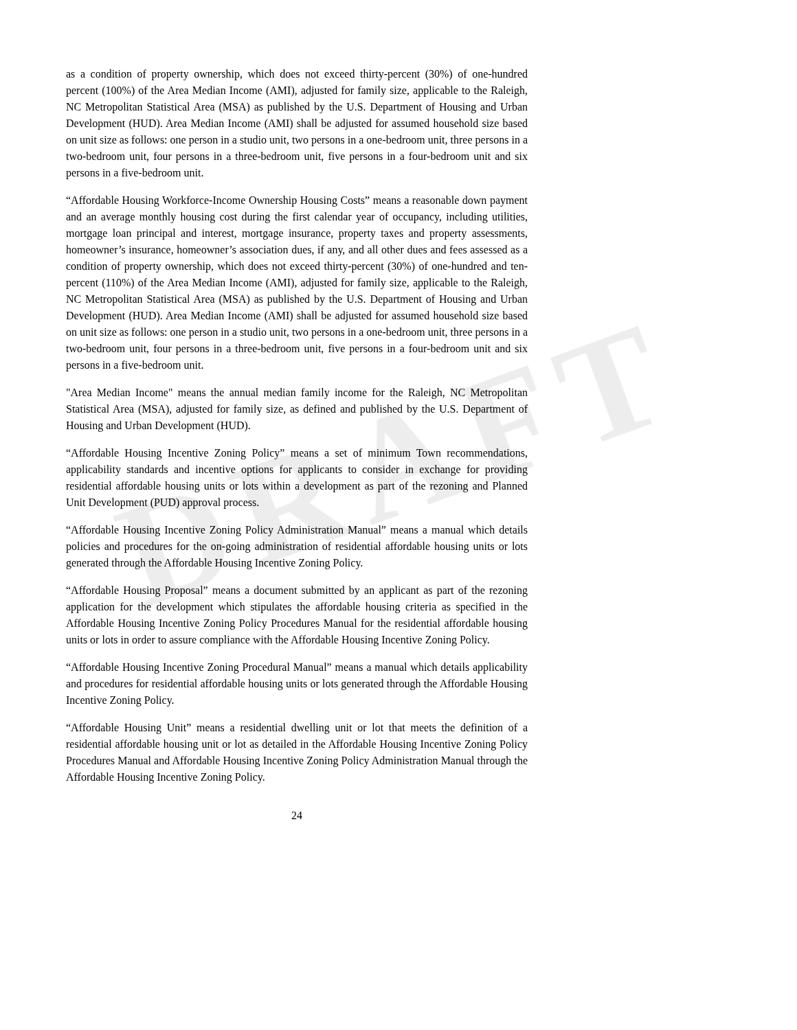DRAFT
as a condition of property ownership, which does not exceed thirty-percent (30%) of one-hundred percent (100%) of the Area Median Income (AMI), adjusted for family size, applicable to the Raleigh, NC Metropolitan Statistical Area (MSA) as published by the U.S. Department of Housing and Urban Development (HUD). Area Median Income (AMI) shall be adjusted for assumed household size based on unit size as follows: one person in a studio unit, two persons in a one-bedroom unit, three persons in a two-bedroom unit, four persons in a three-bedroom unit, five persons in a four-bedroom unit and six persons in a five-bedroom unit.
“Affordable Housing Workforce-Income Ownership Housing Costs” means a reasonable down payment and an average monthly housing cost during the first calendar year of occupancy, including utilities, mortgage loan principal and interest, mortgage insurance, property taxes and property assessments, homeowner’s insurance, homeowner’s association dues, if any, and all other dues and fees assessed as a condition of property ownership, which does not exceed thirty-percent (30%) of one-hundred and ten-percent (110%) of the Area Median Income (AMI), adjusted for family size, applicable to the Raleigh, NC Metropolitan Statistical Area (MSA) as published by the U.S. Department of Housing and Urban Development (HUD). Area Median Income (AMI) shall be adjusted for assumed household size based on unit size as follows: one person in a studio unit, two persons in a one-bedroom unit, three persons in a two-bedroom unit, four persons in a three-bedroom unit, five persons in a four-bedroom unit and six persons in a five-bedroom unit.
"Area Median Income" means the annual median family income for the Raleigh, NC Metropolitan Statistical Area (MSA), adjusted for family size, as defined and published by the U.S. Department of Housing and Urban Development (HUD).
“Affordable Housing Incentive Zoning Policy” means a set of minimum Town recommendations, applicability standards and incentive options for applicants to consider in exchange for providing residential affordable housing units or lots within a development as part of the rezoning and Planned Unit Development (PUD) approval process.
“Affordable Housing Incentive Zoning Policy Administration Manual” means a manual which details policies and procedures for the on-going administration of residential affordable housing units or lots generated through the Affordable Housing Incentive Zoning Policy.
“Affordable Housing Proposal” means a document submitted by an applicant as part of the rezoning application for the development which stipulates the affordable housing criteria as specified in the Affordable Housing Incentive Zoning Policy Procedures Manual for the residential affordable housing units or lots in order to assure compliance with the Affordable Housing Incentive Zoning Policy.
“Affordable Housing Incentive Zoning Procedural Manual” means a manual which details applicability and procedures for residential affordable housing units or lots generated through the Affordable Housing Incentive Zoning Policy.
“Affordable Housing Unit” means a residential dwelling unit or lot that meets the definition of a residential affordable housing unit or lot as detailed in the Affordable Housing Incentive Zoning Policy Procedures Manual and Affordable Housing Incentive Zoning Policy Administration Manual through the Affordable Housing Incentive Zoning Policy.
24